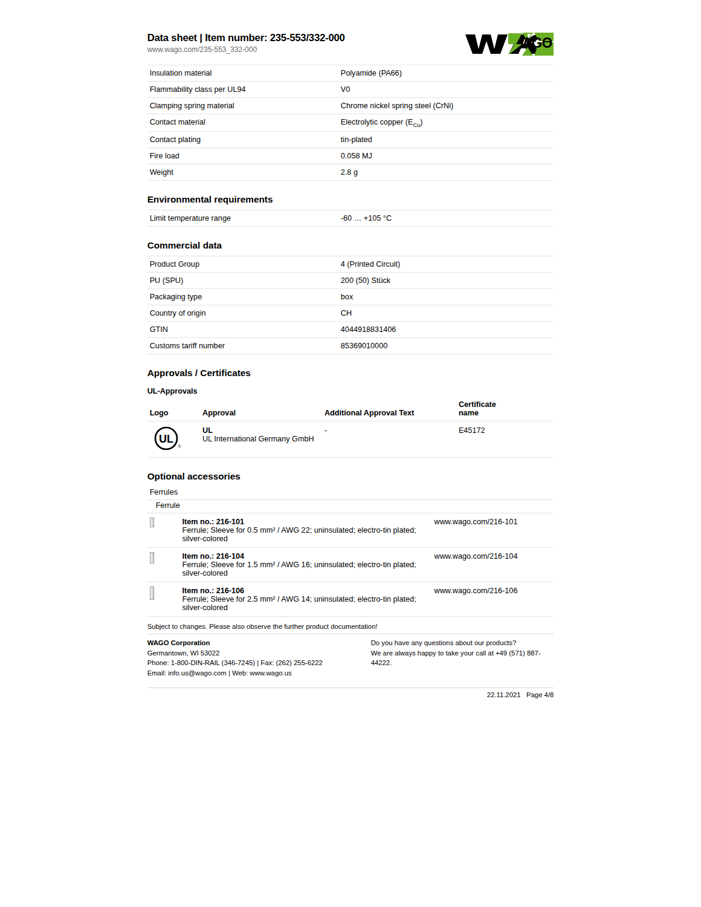Data sheet | Item number: 235-553/332-000
www.wago.com/235-553_332-000
AGO
| Insulation material | Polyamide (PA66) |
| Flammability class per UL94 | V0 |
| Clamping spring material | Chrome nickel spring steel (CrNi) |
| Contact material | Electrolytic copper (E Cu ) |
| Contact plating | tin-plated |
| Fire load | 0.058 MJ |
| Weight | 2.8 g |
Environmental requirements
| Limit temperature range | -60 … +105 °C |
Commercial data
| Product Group | 4 (Printed Circuit) |
| PU (SPU) | 200 (50) Stück |
| Packaging type | box |
| Country of origin | CH |
| GTIN | 4044918831406 |
| Customs tariff number | 85369010000 |
Approvals / Certificates
UL-Approvals
| Logo | Approval | Additional Approval Text | Certificate name |
| --- | --- | --- | --- |
| UL ® | UL UL International Germany GmbH | - | E45172 |
Optional accessories
| Ferrules |
| Ferrule |
| | Item no.: 216-101 Ferrule; Sleeve for 0.5 mm² / AWG 22; uninsulated; electro-tin plated; silver-colored | www.wago.com/216-101 |
| | Item no.: 216-104 Ferrule; Sleeve for 1.5 mm² / AWG 16; uninsulated; electro-tin plated; silver-colored | www.wago.com/216-104 |
| | Item no.: 216-106 Ferrule; Sleeve for 2.5 mm² / AWG 14; uninsulated; electro-tin plated; silver-colored | www.wago.com/216-106 |
Subject to changes. Please also observe the further product documentation!
WAGO Corporation
Germantown, WI 53022
Phone: 1-800-DIN-RAIL (346-7245) | Fax: (262) 255-6222
Email: info.us@wago.com | Web: www.wago.us
Do you have any questions about our products?
We are always happy to take your call at +49 (571) 887-44222.
22.11.2021 Page 4/8